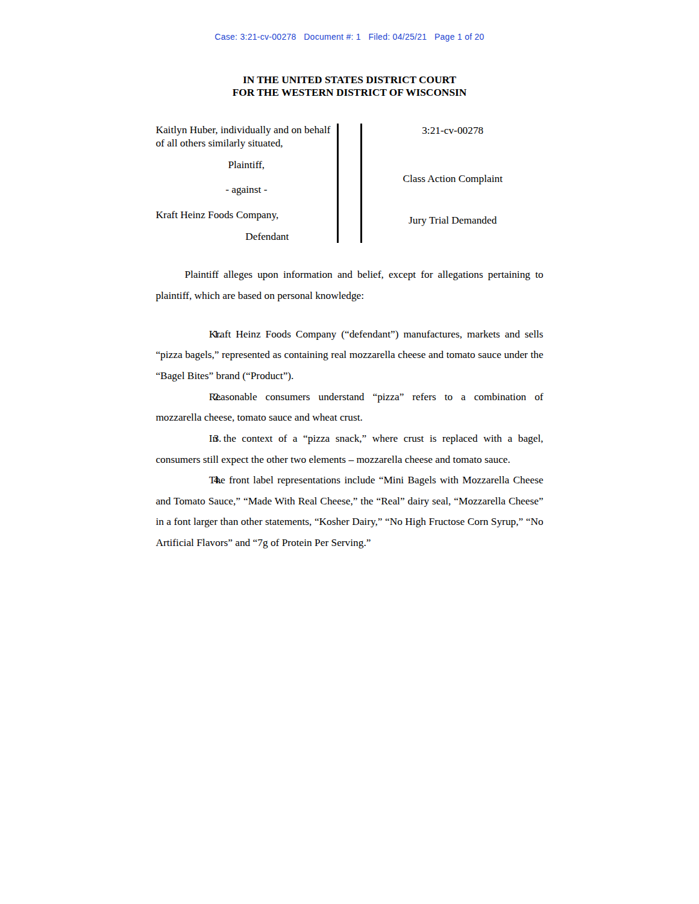Case: 3:21-cv-00278 Document #: 1 Filed: 04/25/21 Page 1 of 20
IN THE UNITED STATES DISTRICT COURT
FOR THE WESTERN DISTRICT OF WISCONSIN
| Kaitlyn Huber, individually and on behalf of all others similarly situated, Plaintiff, - against - Kraft Heinz Foods Company, Defendant | | 3:21-cv-00278 Class Action Complaint Jury Trial Demanded |
Plaintiff alleges upon information and belief, except for allegations pertaining to plaintiff, which are based on personal knowledge:
1. Kraft Heinz Foods Company (“defendant”) manufactures, markets and sells “pizza bagels,” represented as containing real mozzarella cheese and tomato sauce under the “Bagel Bites” brand (“Product”).
2. Reasonable consumers understand “pizza” refers to a combination of mozzarella cheese, tomato sauce and wheat crust.
3. In the context of a “pizza snack,” where crust is replaced with a bagel, consumers still expect the other two elements – mozzarella cheese and tomato sauce.
4. The front label representations include “Mini Bagels with Mozzarella Cheese and Tomato Sauce,” “Made With Real Cheese,” the “Real” dairy seal, “Mozzarella Cheese” in a font larger than other statements, “Kosher Dairy,” “No High Fructose Corn Syrup,” “No Artificial Flavors” and “7g of Protein Per Serving.”